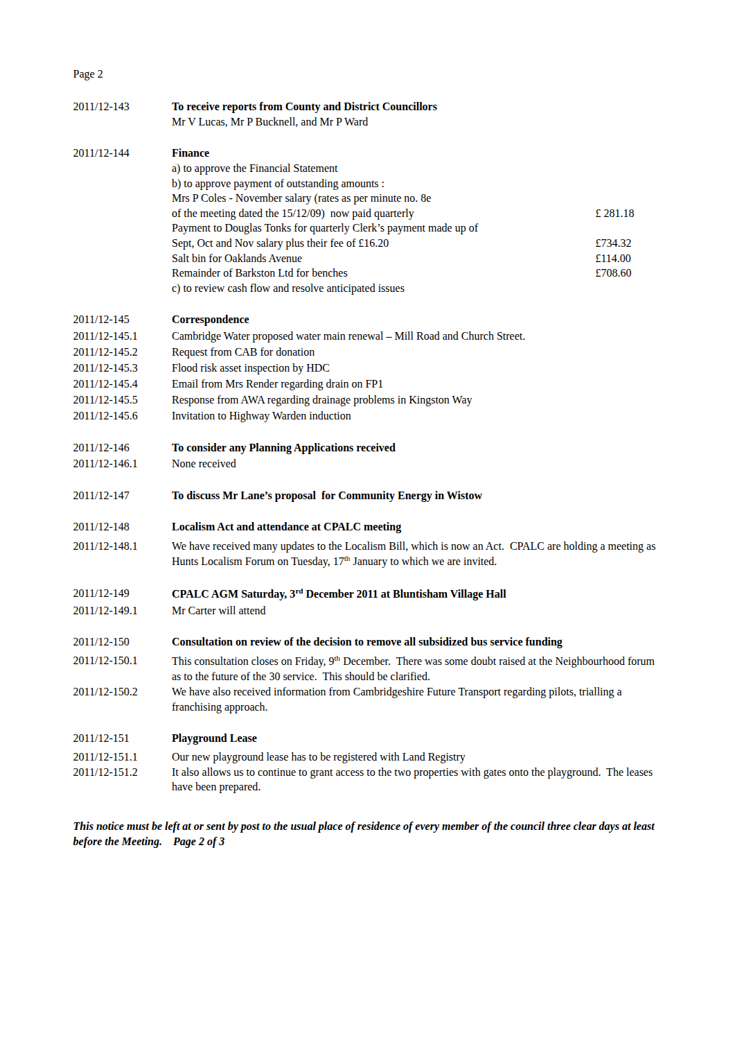Page 2
2011/12-143
To receive reports from County and District Councillors
Mr V Lucas, Mr P Bucknell, and Mr P Ward
2011/12-144
Finance
a) to approve the Financial Statement
b) to approve payment of outstanding amounts :
Mrs P Coles - November salary (rates as per minute no. 8e
of the meeting dated the 15/12/09) now paid quarterly£ 281.18
Payment to Douglas Tonks for quarterly Clerk’s payment made up of
Sept, Oct and Nov salary plus their fee of £16.20£734.32
Salt bin for Oaklands Avenue£114.00
Remainder of Barkston Ltd for benches£708.60
c) to review cash flow and resolve anticipated issues
2011/12-145
Correspondence
2011/12-145.1
Cambridge Water proposed water main renewal – Mill Road and Church Street.
2011/12-145.2
Request from CAB for donation
2011/12-145.3
Flood risk asset inspection by HDC
2011/12-145.4
Email from Mrs Render regarding drain on FP1
2011/12-145.5
Response from AWA regarding drainage problems in Kingston Way
2011/12-145.6
Invitation to Highway Warden induction
2011/12-146
To consider any Planning Applications received
2011/12-146.1
None received
2011/12-147
To discuss Mr Lane’s proposal for Community Energy in Wistow
2011/12-148
Localism Act and attendance at CPALC meeting
2011/12-148.1
We have received many updates to the Localism Bill, which is now an Act. CPALC are holding a meeting as Hunts Localism Forum on Tuesday, 17th January to which we are invited.
2011/12-149
CPALC AGM Saturday, 3rd December 2011 at Bluntisham Village Hall
2011/12-149.1
Mr Carter will attend
2011/12-150
Consultation on review of the decision to remove all subsidized bus service funding
2011/12-150.1
This consultation closes on Friday, 9th December. There was some doubt raised at the Neighbourhood forum as to the future of the 30 service. This should be clarified.
2011/12-150.2
We have also received information from Cambridgeshire Future Transport regarding pilots, trialling a franchising approach.
2011/12-151
Playground Lease
2011/12-151.1
Our new playground lease has to be registered with Land Registry
2011/12-151.2
It also allows us to continue to grant access to the two properties with gates onto the playground. The leases have been prepared.
This notice must be left at or sent by post to the usual place of residence of every member of the council three clear days at least before the Meeting. Page 2 of 3